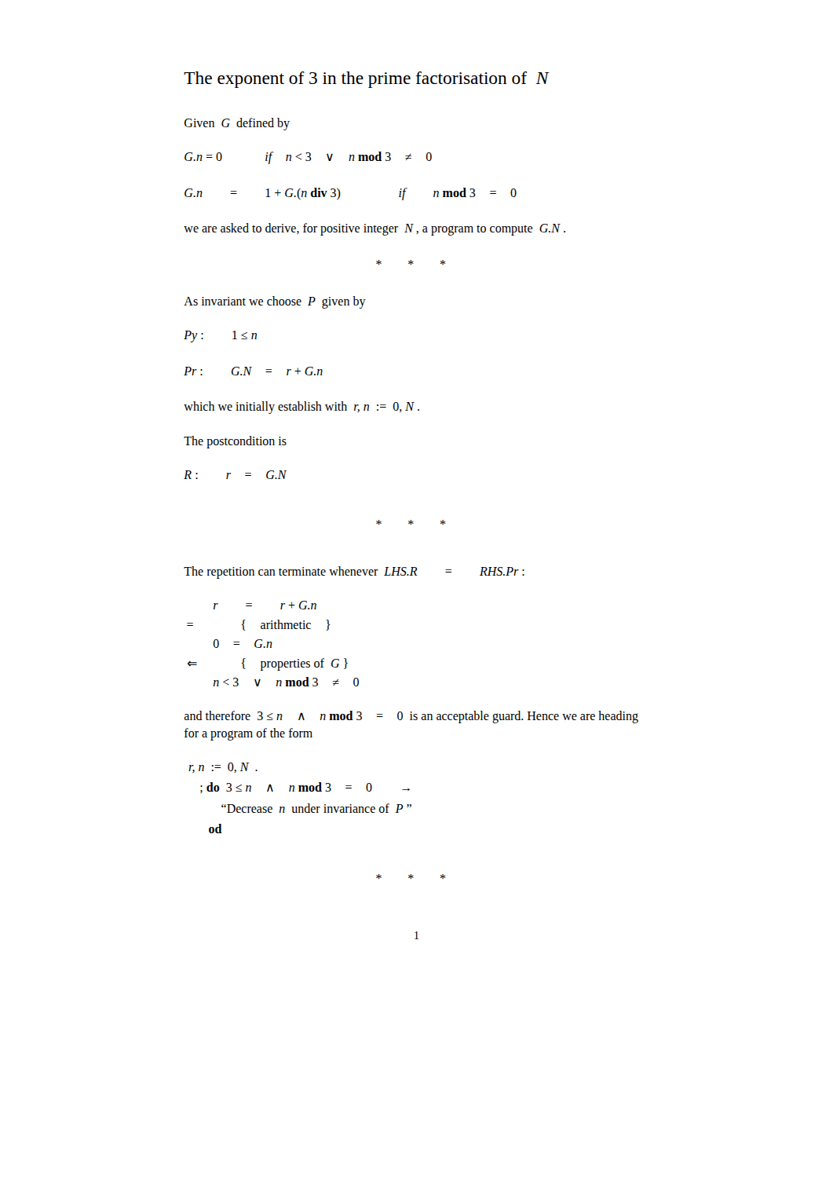The exponent of 3 in the prime factorisation of N
Given G defined by
G.n = 0 if n < 3 ∨ n mod 3 ≠ 0
G.n = 1 + G.(n div 3) if n mod 3 = 0
we are asked to derive, for positive integer N , a program to compute G.N .
* * *
As invariant we choose P given by
Py : 1 ≤ n
Pr : G.N = r + G.n
which we initially establish with r, n := 0, N .
The postcondition is
R : r = G.N
* * *
The repetition can terminate whenever LHS.R = RHS.Pr :
r = r + G.n
= { arithmetic }
0 = G.n
⇐ { properties of G }
n < 3 ∨ n mod 3 ≠ 0
and therefore 3 ≤ n ∧ n mod 3 = 0 is an acceptable guard. Hence we are heading for a program of the form
r, n := 0, N .
; do 3 ≤ n ∧ n mod 3 = 0 →
“Decrease n under invariance of P ”
od
* * *
1